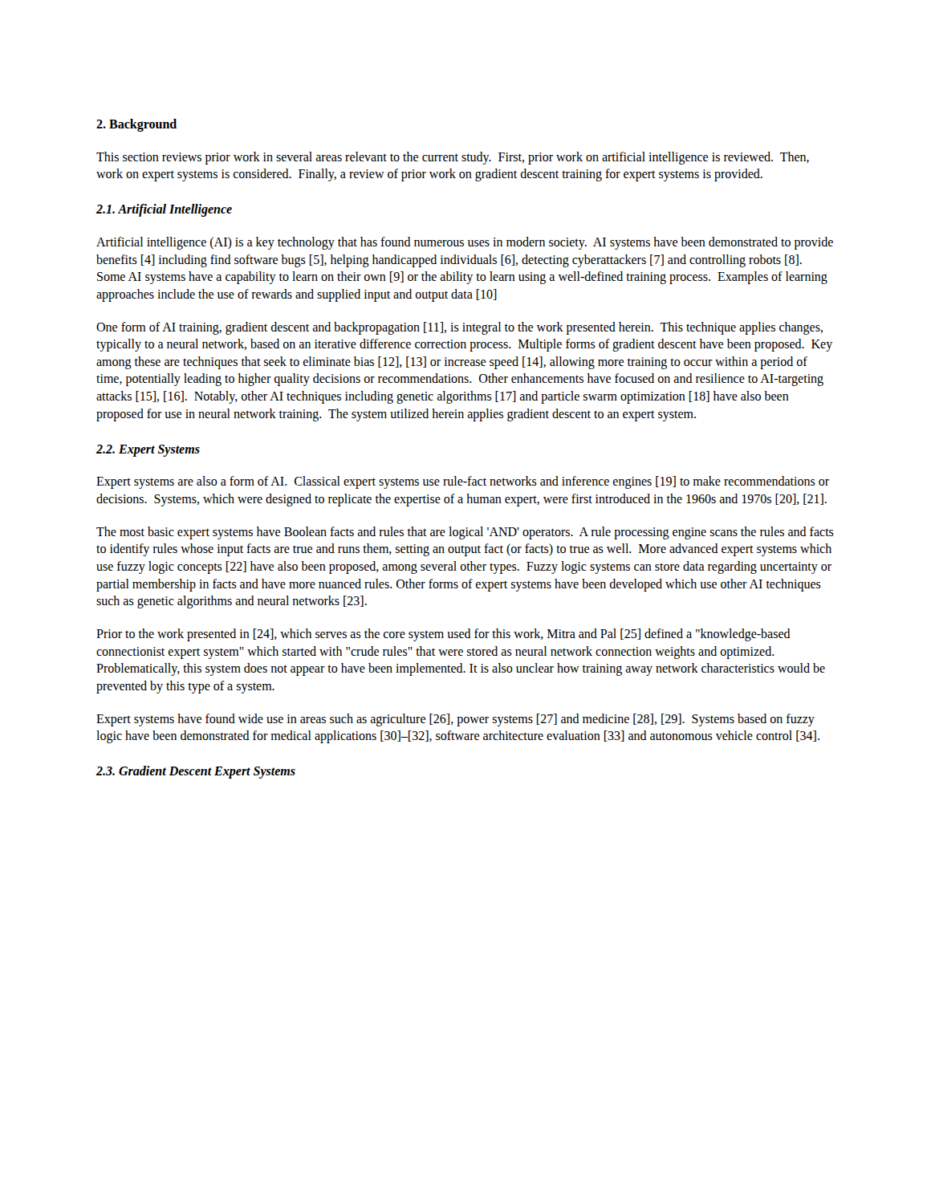2. Background
This section reviews prior work in several areas relevant to the current study. First, prior work on artificial intelligence is reviewed. Then, work on expert systems is considered. Finally, a review of prior work on gradient descent training for expert systems is provided.
2.1. Artificial Intelligence
Artificial intelligence (AI) is a key technology that has found numerous uses in modern society. AI systems have been demonstrated to provide benefits [4] including find software bugs [5], helping handicapped individuals [6], detecting cyberattackers [7] and controlling robots [8]. Some AI systems have a capability to learn on their own [9] or the ability to learn using a well-defined training process. Examples of learning approaches include the use of rewards and supplied input and output data [10]
One form of AI training, gradient descent and backpropagation [11], is integral to the work presented herein. This technique applies changes, typically to a neural network, based on an iterative difference correction process. Multiple forms of gradient descent have been proposed. Key among these are techniques that seek to eliminate bias [12], [13] or increase speed [14], allowing more training to occur within a period of time, potentially leading to higher quality decisions or recommendations. Other enhancements have focused on and resilience to AI-targeting attacks [15], [16]. Notably, other AI techniques including genetic algorithms [17] and particle swarm optimization [18] have also been proposed for use in neural network training. The system utilized herein applies gradient descent to an expert system.
2.2. Expert Systems
Expert systems are also a form of AI. Classical expert systems use rule-fact networks and inference engines [19] to make recommendations or decisions. Systems, which were designed to replicate the expertise of a human expert, were first introduced in the 1960s and 1970s [20], [21].
The most basic expert systems have Boolean facts and rules that are logical 'AND' operators. A rule processing engine scans the rules and facts to identify rules whose input facts are true and runs them, setting an output fact (or facts) to true as well. More advanced expert systems which use fuzzy logic concepts [22] have also been proposed, among several other types. Fuzzy logic systems can store data regarding uncertainty or partial membership in facts and have more nuanced rules. Other forms of expert systems have been developed which use other AI techniques such as genetic algorithms and neural networks [23].
Prior to the work presented in [24], which serves as the core system used for this work, Mitra and Pal [25] defined a "knowledge-based connectionist expert system" which started with "crude rules" that were stored as neural network connection weights and optimized. Problematically, this system does not appear to have been implemented. It is also unclear how training away network characteristics would be prevented by this type of a system.
Expert systems have found wide use in areas such as agriculture [26], power systems [27] and medicine [28], [29]. Systems based on fuzzy logic have been demonstrated for medical applications [30]–[32], software architecture evaluation [33] and autonomous vehicle control [34].
2.3. Gradient Descent Expert Systems